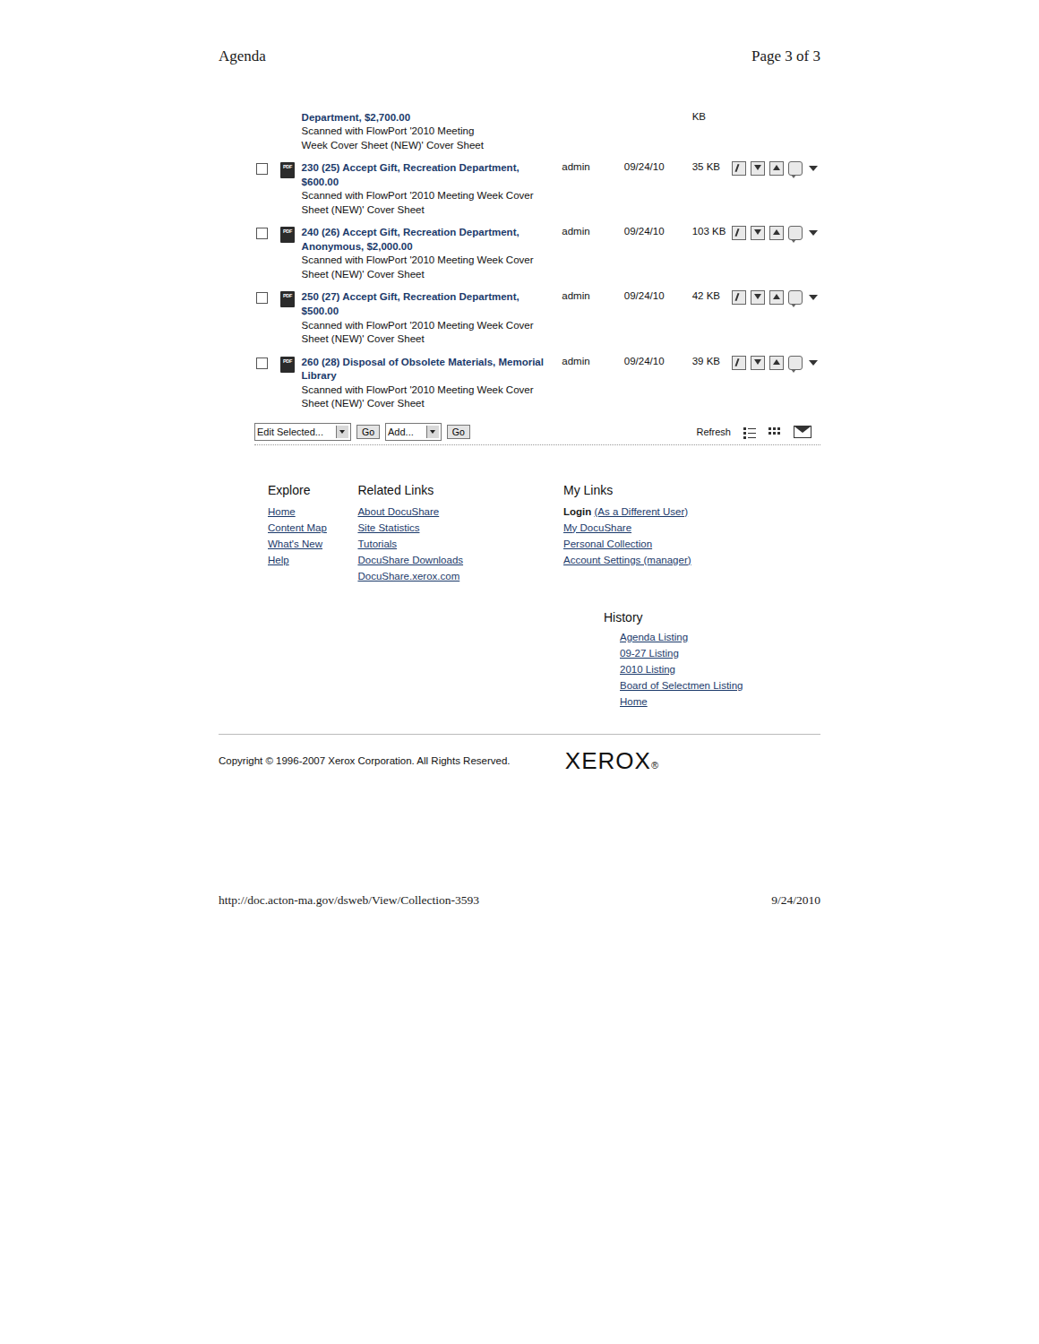Agenda
Page 3 of 3
| | | Department, $2,700.00 Scanned with FlowPort '2010 Meeting Week Cover Sheet (NEW)' Cover Sheet | | | KB | |
| | | 230 (25) Accept Gift, Recreation Department, $600.00 Scanned with FlowPort '2010 Meeting Week Cover Sheet (NEW)' Cover Sheet | admin | 09/24/10 | 35 KB | |
| | | 240 (26) Accept Gift, Recreation Department, Anonymous, $2,000.00 Scanned with FlowPort '2010 Meeting Week Cover Sheet (NEW)' Cover Sheet | admin | 09/24/10 | 103 KB | |
| | | 250 (27) Accept Gift, Recreation Department, $500.00 Scanned with FlowPort '2010 Meeting Week Cover Sheet (NEW)' Cover Sheet | admin | 09/24/10 | 42 KB | |
| | | 260 (28) Disposal of Obsolete Materials, Memorial Library Scanned with FlowPort '2010 Meeting Week Cover Sheet (NEW)' Cover Sheet | admin | 09/24/10 | 39 KB | |
Edit Selected... Go Add... Go Refresh
Explore
Home Content Map What's New Help
Related Links
About DocuShare Site Statistics Tutorials DocuShare Downloads DocuShare.xerox.com
My Links
Login (As a Different User)
My DocuShare Personal Collection Account Settings (manager)
History
Agenda Listing 09-27 Listing 2010 Listing Board of Selectmen Listing Home
Copyright © 1996-2007 Xerox Corporation. All Rights Reserved.
XEROX®
http://doc.acton-ma.gov/dsweb/View/Collection-3593
9/24/2010